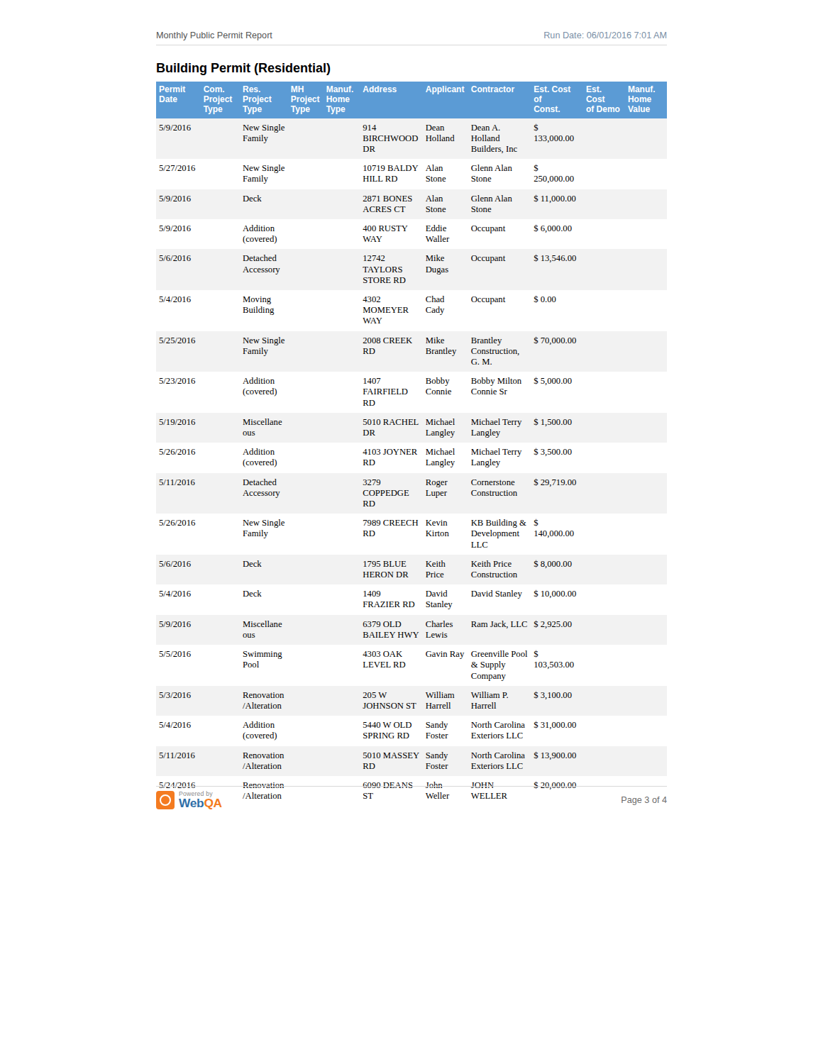Monthly Public Permit Report
Run Date: 06/01/2016 7:01 AM
Building Permit (Residential)
| Permit Date | Com. Project Type | Res. Project Type | MH Project Type | Manuf. Home Type | Address | Applicant | Contractor | Est. Cost of Const. | Est. Cost of Demo | Manuf. Home Value |
| --- | --- | --- | --- | --- | --- | --- | --- | --- | --- | --- |
| 5/9/2016 | | New Single Family | | | 914 BIRCHWOOD DR | Dean Holland | Dean A. Holland Builders, Inc | $ 133,000.00 | | |
| 5/27/2016 | | New Single Family | | | 10719 BALDY HILL RD | Alan Stone | Glenn Alan Stone | $ 250,000.00 | | |
| 5/9/2016 | | Deck | | | 2871 BONES ACRES CT | Alan Stone | Glenn Alan Stone | $ 11,000.00 | | |
| 5/9/2016 | | Addition (covered) | | | 400 RUSTY WAY | Eddie Waller | Occupant | $ 6,000.00 | | |
| 5/6/2016 | | Detached Accessory | | | 12742 TAYLORS STORE RD | Mike Dugas | Occupant | $ 13,546.00 | | |
| 5/4/2016 | | Moving Building | | | 4302 MOMEYER WAY | Chad Cady | Occupant | $ 0.00 | | |
| 5/25/2016 | | New Single Family | | | 2008 CREEK RD | Mike Brantley | Brantley Construction, G. M. | $ 70,000.00 | | |
| 5/23/2016 | | Addition (covered) | | | 1407 FAIRFIELD RD | Bobby Connie | Bobby Milton Connie Sr | $ 5,000.00 | | |
| 5/19/2016 | | Miscellane ous | | | 5010 RACHEL DR | Michael Langley | Michael Terry Langley | $ 1,500.00 | | |
| 5/26/2016 | | Addition (covered) | | | 4103 JOYNER RD | Michael Langley | Michael Terry Langley | $ 3,500.00 | | |
| 5/11/2016 | | Detached Accessory | | | 3279 COPPEDGE RD | Roger Luper | Cornerstone Construction | $ 29,719.00 | | |
| 5/26/2016 | | New Single Family | | | 7989 CREECH RD | Kevin Kirton | KB Building & Development LLC | $ 140,000.00 | | |
| 5/6/2016 | | Deck | | | 1795 BLUE HERON DR | Keith Price | Keith Price Construction | $ 8,000.00 | | |
| 5/4/2016 | | Deck | | | 1409 FRAZIER RD | David Stanley | David Stanley | $ 10,000.00 | | |
| 5/9/2016 | | Miscellane ous | | | 6379 OLD BAILEY HWY | Charles Lewis | Ram Jack, LLC | $ 2,925.00 | | |
| 5/5/2016 | | Swimming Pool | | | 4303 OAK LEVEL RD | Gavin Ray | Greenville Pool & Supply Company | $ 103,503.00 | | |
| 5/3/2016 | | Renovation /Alteration | | | 205 W JOHNSON ST | William Harrell | William P. Harrell | $ 3,100.00 | | |
| 5/4/2016 | | Addition (covered) | | | 5440 W OLD SPRING RD | Sandy Foster | North Carolina Exteriors LLC | $ 31,000.00 | | |
| 5/11/2016 | | Renovation /Alteration | | | 5010 MASSEY RD | Sandy Foster | North Carolina Exteriors LLC | $ 13,900.00 | | |
| 5/24/2016 | | Renovation /Alteration | | | 6090 DEANS ST | John Weller | JOHN WELLER | $ 20,000.00 | | |
Powered by WebQA
Page 3 of 4